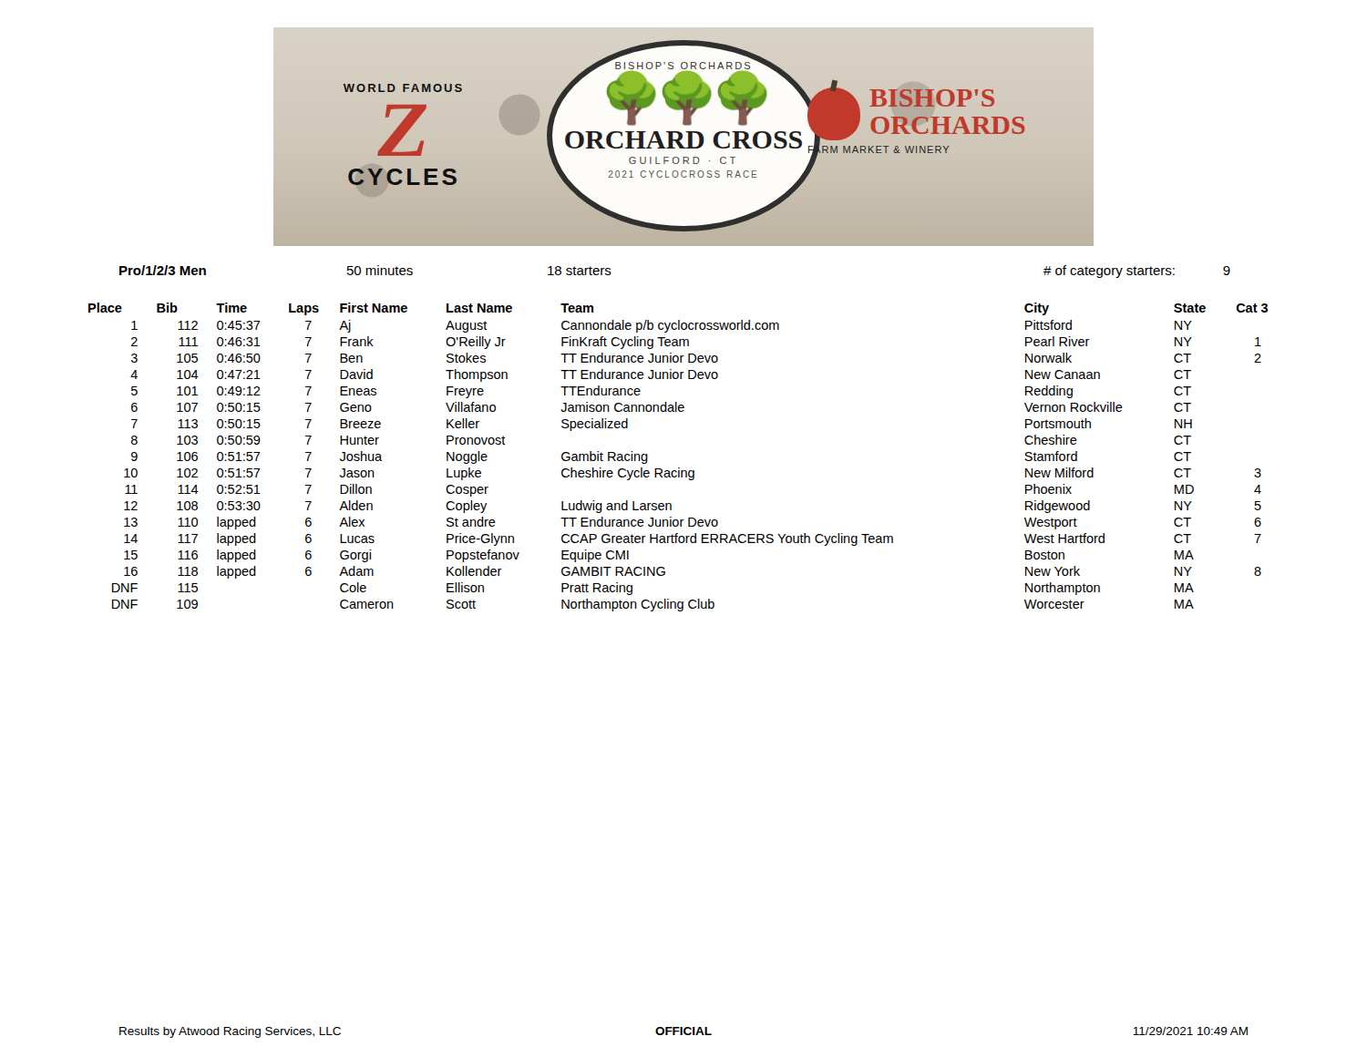World Famous
Z
Cycles
Bishop's Orchards
🌳🌳🌳
ORCHARD CROSS
Guilford · CT
2021 Cyclocross Race
BISHOP'S
ORCHARDS
Farm Market & Winery
Pro/1/2/3 Men 50 minutes 18 starters # of category starters: 9
| Place | Bib | Time | Laps | First Name | Last Name | Team | City | State | Cat 3 |
| --- | --- | --- | --- | --- | --- | --- | --- | --- | --- |
| 1 | 112 | 0:45:37 | 7 | Aj | August | Cannondale p/b cyclocrossworld.com | Pittsford | NY | |
| 2 | 111 | 0:46:31 | 7 | Frank | O'Reilly Jr | FinKraft Cycling Team | Pearl River | NY | 1 |
| 3 | 105 | 0:46:50 | 7 | Ben | Stokes | TT Endurance Junior Devo | Norwalk | CT | 2 |
| 4 | 104 | 0:47:21 | 7 | David | Thompson | TT Endurance Junior Devo | New Canaan | CT | |
| 5 | 101 | 0:49:12 | 7 | Eneas | Freyre | TTEndurance | Redding | CT | |
| 6 | 107 | 0:50:15 | 7 | Geno | Villafano | Jamison Cannondale | Vernon Rockville | CT | |
| 7 | 113 | 0:50:15 | 7 | Breeze | Keller | Specialized | Portsmouth | NH | |
| 8 | 103 | 0:50:59 | 7 | Hunter | Pronovost | | Cheshire | CT | |
| 9 | 106 | 0:51:57 | 7 | Joshua | Noggle | Gambit Racing | Stamford | CT | |
| 10 | 102 | 0:51:57 | 7 | Jason | Lupke | Cheshire Cycle Racing | New Milford | CT | 3 |
| 11 | 114 | 0:52:51 | 7 | Dillon | Cosper | | Phoenix | MD | 4 |
| 12 | 108 | 0:53:30 | 7 | Alden | Copley | Ludwig and Larsen | Ridgewood | NY | 5 |
| 13 | 110 | lapped | 6 | Alex | St andre | TT Endurance Junior Devo | Westport | CT | 6 |
| 14 | 117 | lapped | 6 | Lucas | Price-Glynn | CCAP Greater Hartford ERRACERS Youth Cycling Team | West Hartford | CT | 7 |
| 15 | 116 | lapped | 6 | Gorgi | Popstefanov | Equipe CMI | Boston | MA | |
| 16 | 118 | lapped | 6 | Adam | Kollender | GAMBIT RACING | New York | NY | 8 |
| DNF | 115 | | | Cole | Ellison | Pratt Racing | Northampton | MA | |
| DNF | 109 | | | Cameron | Scott | Northampton Cycling Club | Worcester | MA | |
Results by Atwood Racing Services, LLC OFFICIAL 11/29/2021 10:49 AM